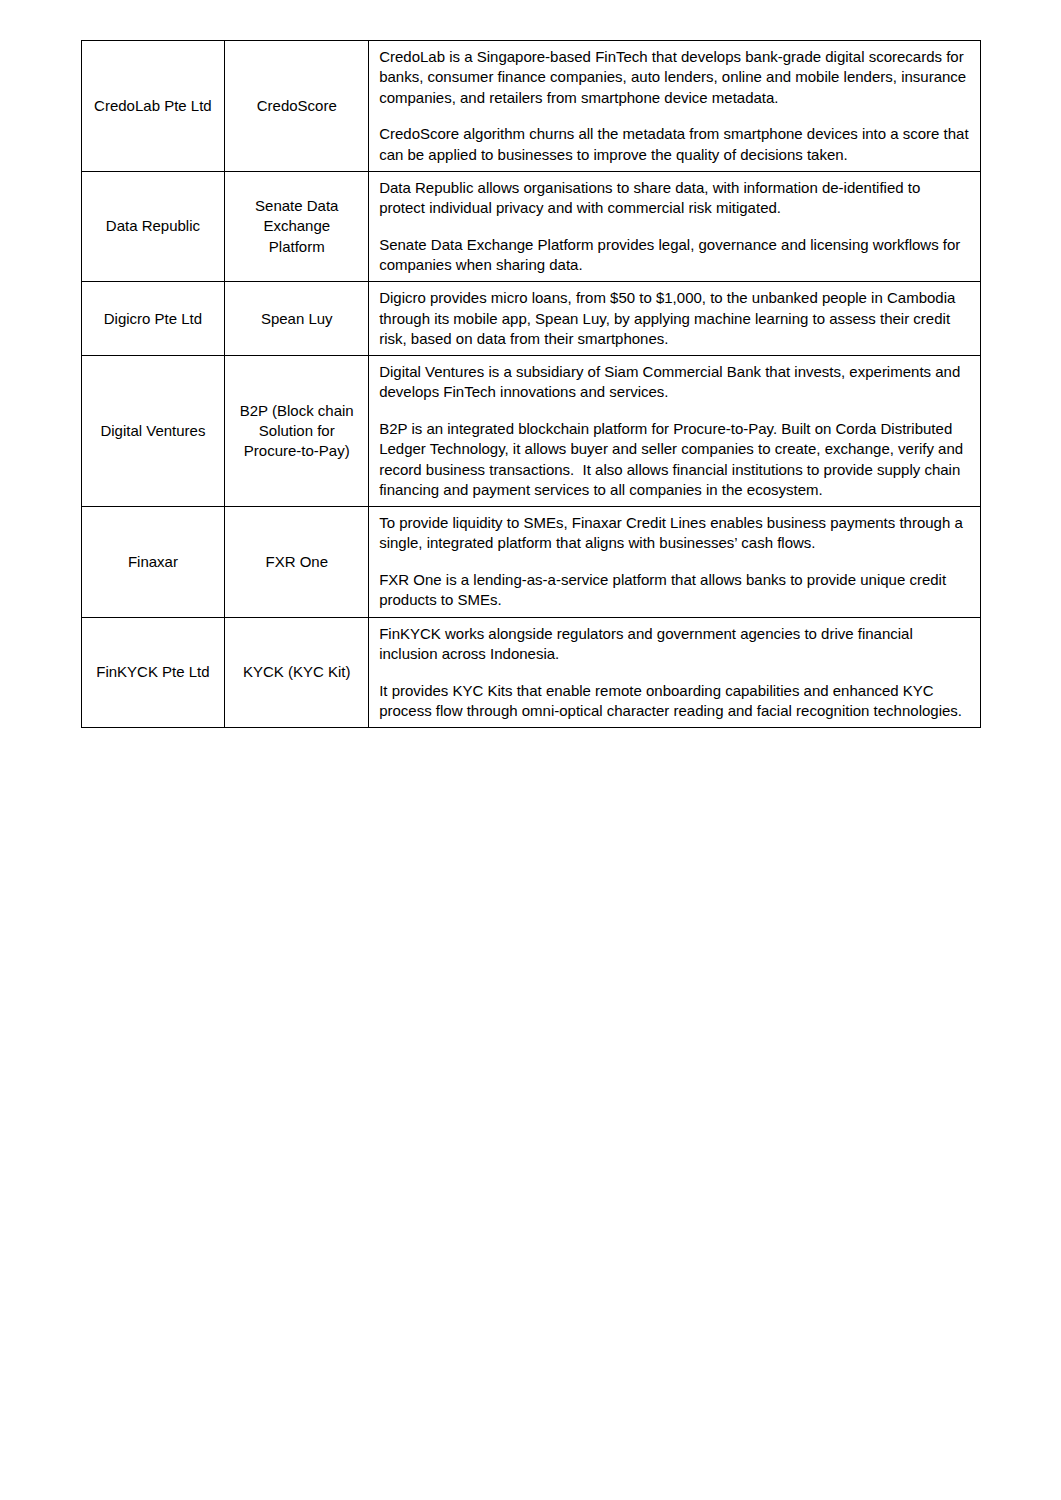| CredoLab Pte Ltd | CredoScore | CredoLab is a Singapore-based FinTech that develops bank-grade digital scorecards for banks, consumer finance companies, auto lenders, online and mobile lenders, insurance companies, and retailers from smartphone device metadata. CredoScore algorithm churns all the metadata from smartphone devices into a score that can be applied to businesses to improve the quality of decisions taken. |
| Data Republic | Senate Data Exchange Platform | Data Republic allows organisations to share data, with information de-identified to protect individual privacy and with commercial risk mitigated. Senate Data Exchange Platform provides legal, governance and licensing workflows for companies when sharing data. |
| Digicro Pte Ltd | Spean Luy | Digicro provides micro loans, from $50 to $1,000, to the unbanked people in Cambodia through its mobile app, Spean Luy, by applying machine learning to assess their credit risk, based on data from their smartphones. |
| Digital Ventures | B2P (Block chain Solution for Procure-to-Pay) | Digital Ventures is a subsidiary of Siam Commercial Bank that invests, experiments and develops FinTech innovations and services. B2P is an integrated blockchain platform for Procure-to-Pay. Built on Corda Distributed Ledger Technology, it allows buyer and seller companies to create, exchange, verify and record business transactions. It also allows financial institutions to provide supply chain financing and payment services to all companies in the ecosystem. |
| Finaxar | FXR One | To provide liquidity to SMEs, Finaxar Credit Lines enables business payments through a single, integrated platform that aligns with businesses’ cash flows. FXR One is a lending-as-a-service platform that allows banks to provide unique credit products to SMEs. |
| FinKYCK Pte Ltd | KYCK (KYC Kit) | FinKYCK works alongside regulators and government agencies to drive financial inclusion across Indonesia. It provides KYC Kits that enable remote onboarding capabilities and enhanced KYC process flow through omni-optical character reading and facial recognition technologies. |